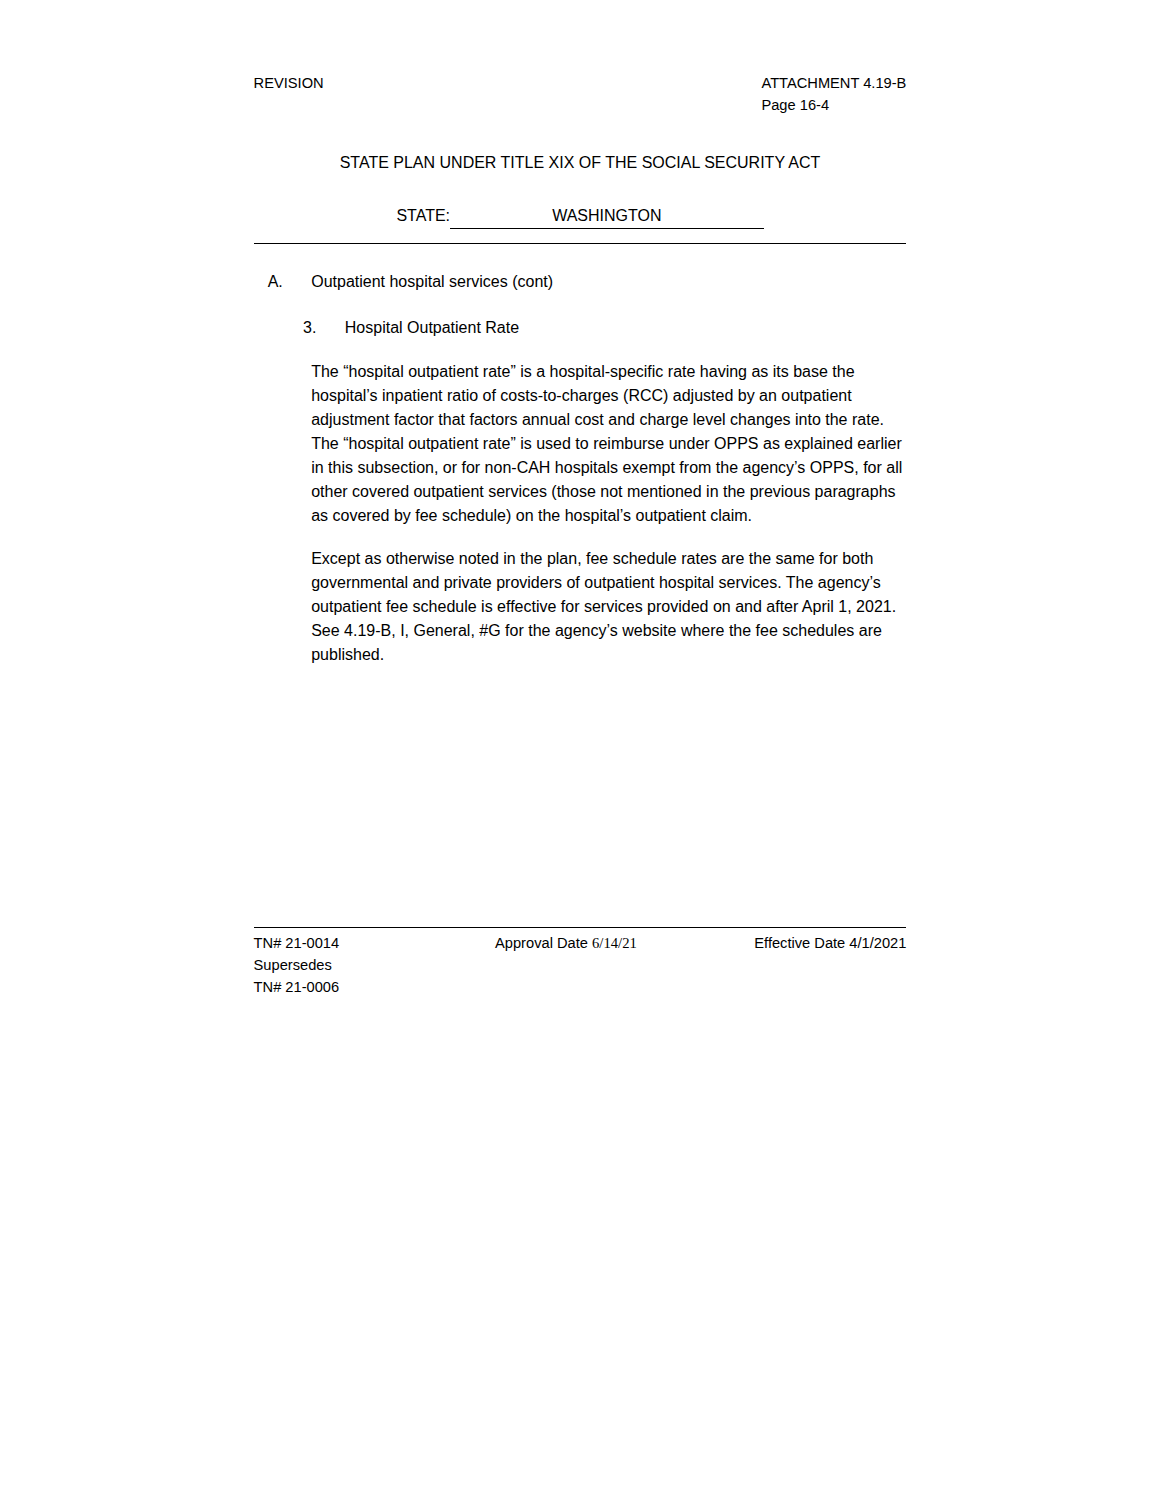REVISION
ATTACHMENT 4.19-B
Page 16-4
STATE PLAN UNDER TITLE XIX OF THE SOCIAL SECURITY ACT
STATE: WASHINGTON
Outpatient hospital services (cont)
Hospital Outpatient Rate
The “hospital outpatient rate” is a hospital-specific rate having as its base the hospital’s inpatient ratio of costs-to-charges (RCC) adjusted by an outpatient adjustment factor that factors annual cost and charge level changes into the rate. The “hospital outpatient rate” is used to reimburse under OPPS as explained earlier in this subsection, or for non-CAH hospitals exempt from the agency’s OPPS, for all other covered outpatient services (those not mentioned in the previous paragraphs as covered by fee schedule) on the hospital’s outpatient claim.
Except as otherwise noted in the plan, fee schedule rates are the same for both governmental and private providers of outpatient hospital services. The agency’s outpatient fee schedule is effective for services provided on and after April 1, 2021. See 4.19-B, I, General, #G for the agency’s website where the fee schedules are published.
TN# 21-0014
Supersedes
TN# 21-0006
Approval Date 6/14/21
Effective Date 4/1/2021